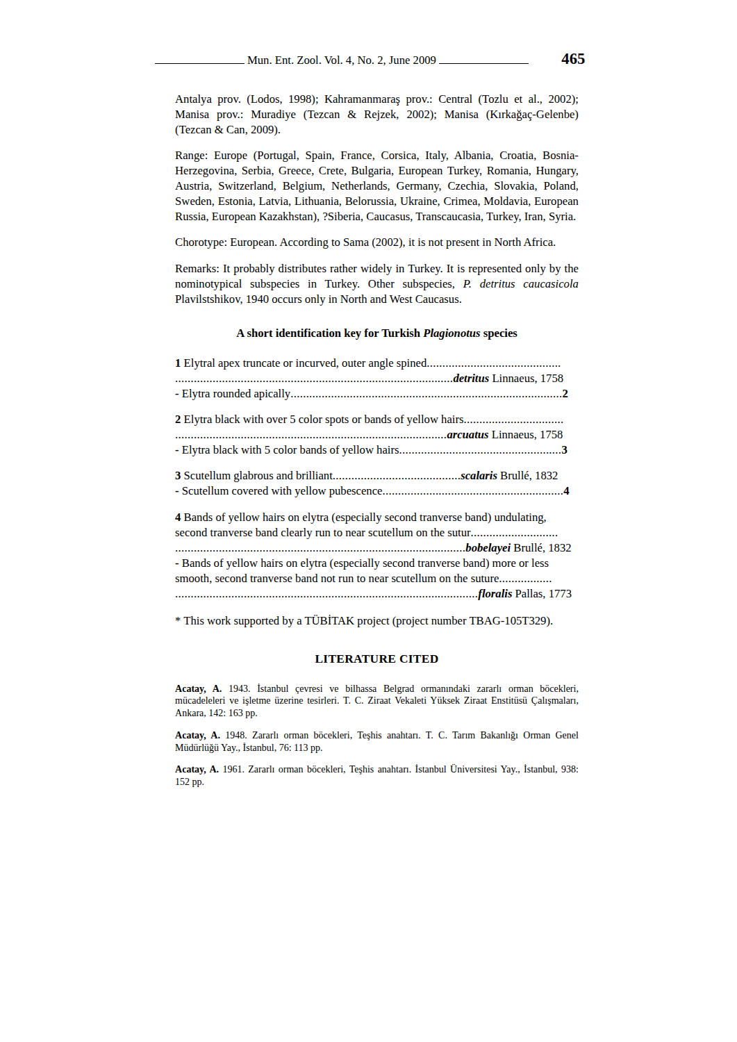Mun. Ent. Zool. Vol. 4, No. 2, June 2009 465
Antalya prov. (Lodos, 1998); Kahramanmaraş prov.: Central (Tozlu et al., 2002); Manisa prov.: Muradiye (Tezcan & Rejzek, 2002); Manisa (Kırkağaç-Gelenbe) (Tezcan & Can, 2009).
Range: Europe (Portugal, Spain, France, Corsica, Italy, Albania, Croatia, Bosnia-Herzegovina, Serbia, Greece, Crete, Bulgaria, European Turkey, Romania, Hungary, Austria, Switzerland, Belgium, Netherlands, Germany, Czechia, Slovakia, Poland, Sweden, Estonia, Latvia, Lithuania, Belorussia, Ukraine, Crimea, Moldavia, European Russia, European Kazakhstan), ?Siberia, Caucasus, Transcaucasia, Turkey, Iran, Syria.
Chorotype: European. According to Sama (2002), it is not present in North Africa.
Remarks: It probably distributes rather widely in Turkey. It is represented only by the nominotypical subspecies in Turkey. Other subspecies, P. detritus caucasicola Plavilstshikov, 1940 occurs only in North and West Caucasus.
A short identification key for Turkish Plagionotus species
1 Elytral apex truncate or incurved, outer angle spined...........................................
......................................................................................... detritus Linnaeus, 1758
- Elytra rounded apically....................................................................................... 2
2 Elytra black with over 5 color spots or bands of yellow hairs................................
....................................................................................... arcuatus Linnaeus, 1758
- Elytra black with 5 color bands of yellow hairs.................................................... 3
3 Scutellum glabrous and brilliant......................................... scalaris Brullé, 1832
- Scutellum covered with yellow pubescence.......................................................... 4
4 Bands of yellow hairs on elytra (especially second tranverse band) undulating, second tranverse band clearly run to near scutellum on the sutur............................
............................................................................................. bobelayei Brullé, 1832
- Bands of yellow hairs on elytra (especially second tranverse band) more or less smooth, second tranverse band not run to near scutellum on the suture.................
................................................................................................. floralis Pallas, 1773
* This work supported by a TÜBİTAK project (project number TBAG-105T329).
LITERATURE CITED
Acatay, A. 1943. İstanbul çevresi ve bilhassa Belgrad ormanındaki zararlı orman böcekleri, mücadeleleri ve işletme üzerine tesirleri. T. C. Ziraat Vekaleti Yüksek Ziraat Enstitüsü Çalışmaları, Ankara, 142: 163 pp.
Acatay, A. 1948. Zararlı orman böcekleri, Teşhis anahtarı. T. C. Tarım Bakanlığı Orman Genel Müdürlüğü Yay., İstanbul, 76: 113 pp.
Acatay, A. 1961. Zararlı orman böcekleri, Teşhis anahtarı. İstanbul Üniversitesi Yay., İstanbul, 938: 152 pp.